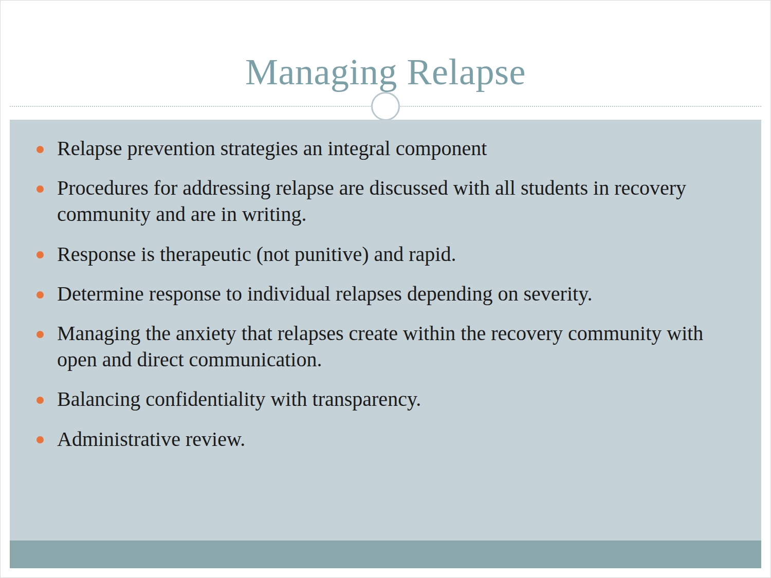Managing Relapse
Relapse prevention strategies an integral component
Procedures for addressing relapse are discussed with all students in recovery community and are in writing.
Response is therapeutic (not punitive) and rapid.
Determine response to individual relapses depending on severity.
Managing the anxiety that relapses create within the recovery community with open and direct communication.
Balancing confidentiality with transparency.
Administrative review.